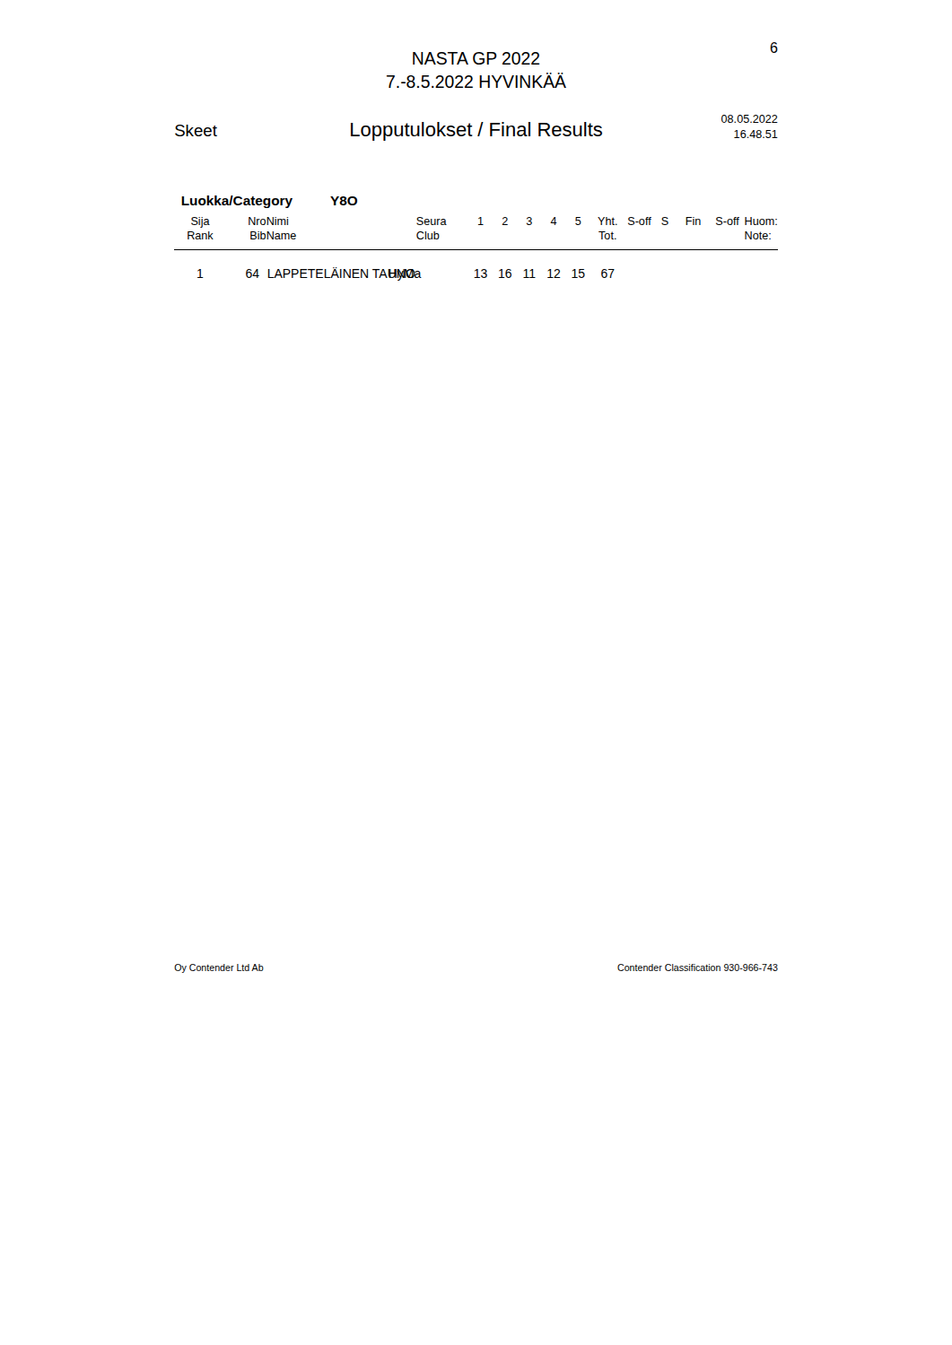6
NASTA GP 2022
7.-8.5.2022 HYVINKÄÄ
08.05.2022
16.48.51
Skeet
Lopputulokset / Final Results
Luokka/Category Y8O
| Sija Rank | Nro Bib | Nimi Name | Seura Club | 1 | 2 | 3 | 4 | 5 | Yht. Tot. | S-off | S | Fin | S-off | Huom: Note: |
| --- | --- | --- | --- | --- | --- | --- | --- | --- | --- | --- | --- | --- | --- | --- |
| 1 | 64 | LAPPETELÄINEN TAUNO HyMa | | 13 | 16 | 11 | 12 | 15 | 67 | | | | | |
Oy Contender Ltd Ab
Contender Classification 930-966-743